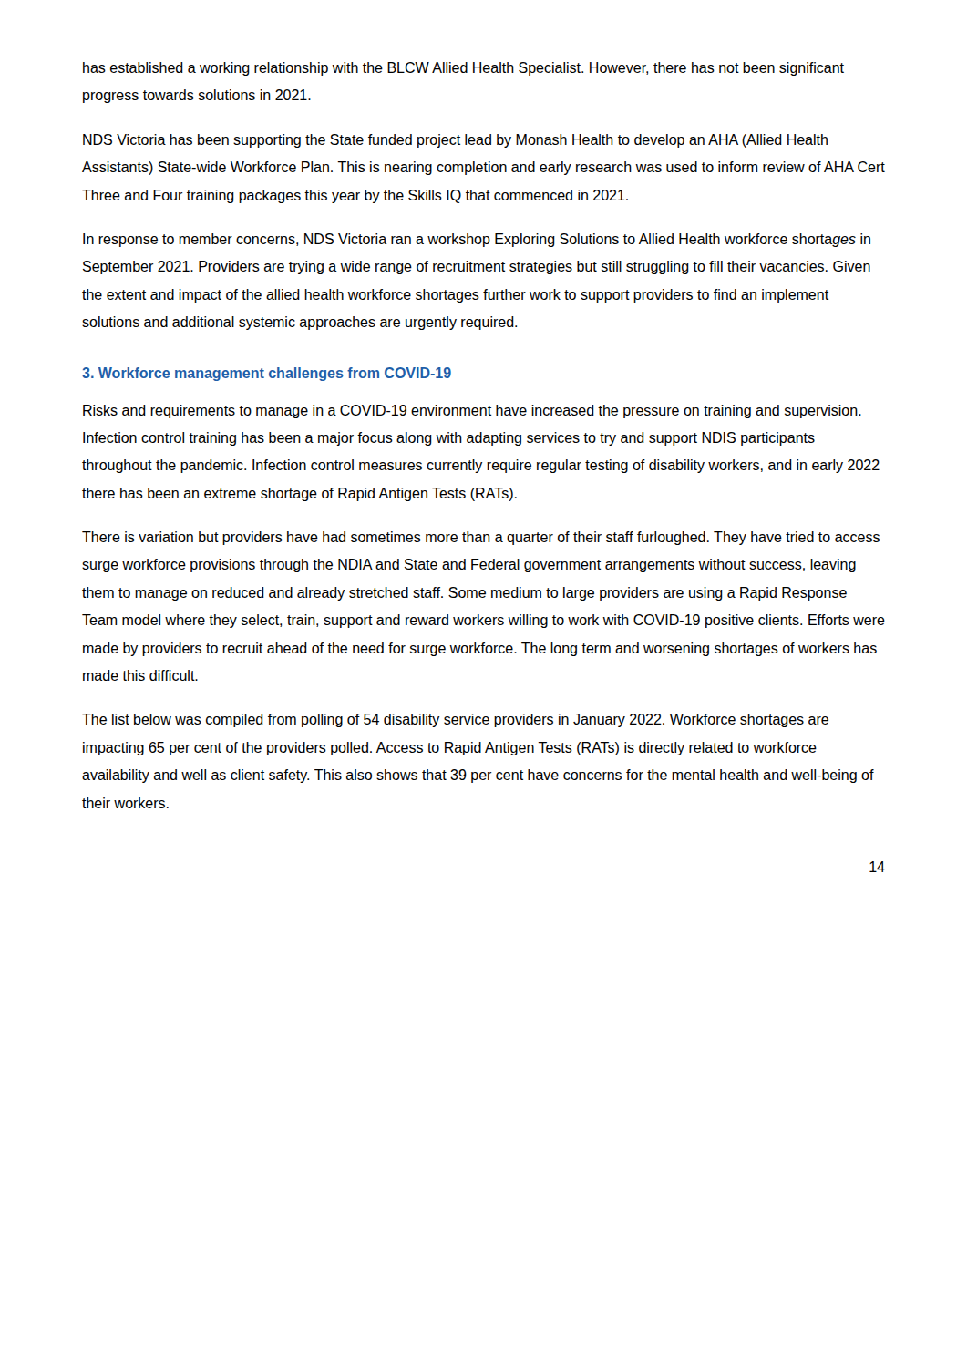has established a working relationship with the BLCW Allied Health Specialist. However, there has not been significant progress towards solutions in 2021.
NDS Victoria has been supporting the State funded project lead by Monash Health to develop an AHA (Allied Health Assistants) State-wide Workforce Plan. This is nearing completion and early research was used to inform review of AHA Cert Three and Four training packages this year by the Skills IQ that commenced in 2021.
In response to member concerns, NDS Victoria ran a workshop Exploring Solutions to Allied Health workforce shortages in September 2021. Providers are trying a wide range of recruitment strategies but still struggling to fill their vacancies. Given the extent and impact of the allied health workforce shortages further work to support providers to find an implement solutions and additional systemic approaches are urgently required.
3. Workforce management challenges from COVID-19
Risks and requirements to manage in a COVID-19 environment have increased the pressure on training and supervision. Infection control training has been a major focus along with adapting services to try and support NDIS participants throughout the pandemic. Infection control measures currently require regular testing of disability workers, and in early 2022 there has been an extreme shortage of Rapid Antigen Tests (RATs).
There is variation but providers have had sometimes more than a quarter of their staff furloughed. They have tried to access surge workforce provisions through the NDIA and State and Federal government arrangements without success, leaving them to manage on reduced and already stretched staff. Some medium to large providers are using a Rapid Response Team model where they select, train, support and reward workers willing to work with COVID-19 positive clients. Efforts were made by providers to recruit ahead of the need for surge workforce. The long term and worsening shortages of workers has made this difficult.
The list below was compiled from polling of 54 disability service providers in January 2022. Workforce shortages are impacting 65 per cent of the providers polled. Access to Rapid Antigen Tests (RATs) is directly related to workforce availability and well as client safety. This also shows that 39 per cent have concerns for the mental health and well-being of their workers.
14